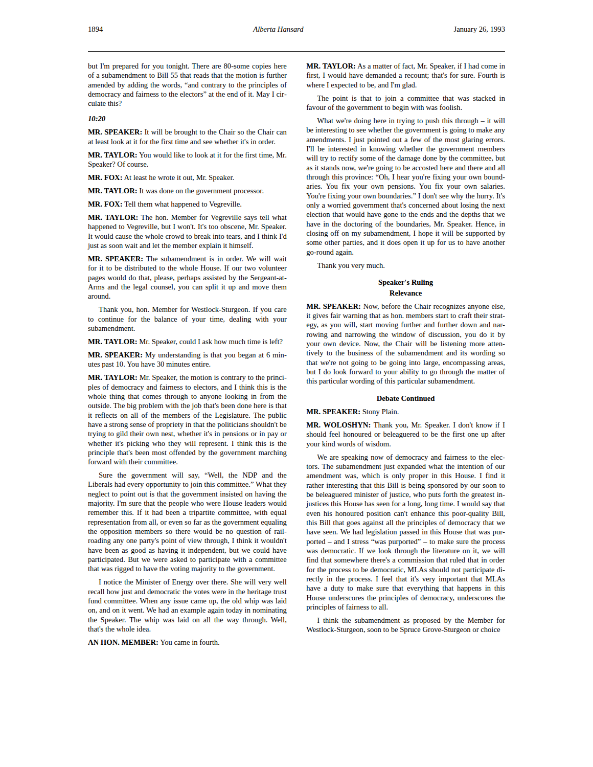1894 Alberta Hansard January 26, 1993
but I'm prepared for you tonight. There are 80-some copies here of a subamendment to Bill 55 that reads that the motion is further amended by adding the words, “and contrary to the principles of democracy and fairness to the electors” at the end of it. May I circulate this?
10:20
MR. SPEAKER: It will be brought to the Chair so the Chair can at least look at it for the first time and see whether it's in order.
MR. TAYLOR: You would like to look at it for the first time, Mr. Speaker? Of course.
MR. FOX: At least he wrote it out, Mr. Speaker.
MR. TAYLOR: It was done on the government processor.
MR. FOX: Tell them what happened to Vegreville.
MR. TAYLOR: The hon. Member for Vegreville says tell what happened to Vegreville, but I won't. It's too obscene, Mr. Speaker. It would cause the whole crowd to break into tears, and I think I'd just as soon wait and let the member explain it himself.
MR. SPEAKER: The subamendment is in order. We will wait for it to be distributed to the whole House. If our two volunteer pages would do that, please, perhaps assisted by the Sergeant-at-Arms and the legal counsel, you can split it up and move them around.
Thank you, hon. Member for Westlock-Sturgeon. If you care to continue for the balance of your time, dealing with your subamendment.
MR. TAYLOR: Mr. Speaker, could I ask how much time is left?
MR. SPEAKER: My understanding is that you began at 6 minutes past 10. You have 30 minutes entire.
MR. TAYLOR: Mr. Speaker, the motion is contrary to the principles of democracy and fairness to electors, and I think this is the whole thing that comes through to anyone looking in from the outside. The big problem with the job that's been done here is that it reflects on all of the members of the Legislature. The public have a strong sense of propriety in that the politicians shouldn't be trying to gild their own nest, whether it's in pensions or in pay or whether it's picking who they will represent. I think this is the principle that's been most offended by the government marching forward with their committee.
Sure the government will say, “Well, the NDP and the Liberals had every opportunity to join this committee.” What they neglect to point out is that the government insisted on having the majority. I'm sure that the people who were House leaders would remember this. If it had been a tripartite committee, with equal representation from all, or even so far as the government equaling the opposition members so there would be no question of railroading any one party's point of view through, I think it wouldn't have been as good as having it independent, but we could have participated. But we were asked to participate with a committee that was rigged to have the voting majority to the government.
I notice the Minister of Energy over there. She will very well recall how just and democratic the votes were in the heritage trust fund committee. When any issue came up, the old whip was laid on, and on it went. We had an example again today in nominating the Speaker. The whip was laid on all the way through. Well, that's the whole idea.
AN HON. MEMBER: You came in fourth.
MR. TAYLOR: As a matter of fact, Mr. Speaker, if I had come in first, I would have demanded a recount; that's for sure. Fourth is where I expected to be, and I'm glad.
The point is that to join a committee that was stacked in favour of the government to begin with was foolish.
What we're doing here in trying to push this through – it will be interesting to see whether the government is going to make any amendments. I just pointed out a few of the most glaring errors. I'll be interested in knowing whether the government members will try to rectify some of the damage done by the committee, but as it stands now, we're going to be accosted here and there and all through this province: “Oh, I hear you're fixing your own boundaries. You fix your own pensions. You fix your own salaries. You're fixing your own boundaries.” I don't see why the hurry. It's only a worried government that's concerned about losing the next election that would have gone to the ends and the depths that we have in the doctoring of the boundaries, Mr. Speaker. Hence, in closing off on my subamendment, I hope it will be supported by some other parties, and it does open it up for us to have another go-round again.
Thank you very much.
Speaker's Ruling
Relevance
MR. SPEAKER: Now, before the Chair recognizes anyone else, it gives fair warning that as hon. members start to craft their strategy, as you will, start moving further and further down and narrowing and narrowing the window of discussion, you do it by your own device. Now, the Chair will be listening more attentively to the business of the subamendment and its wording so that we're not going to be going into large, encompassing areas, but I do look forward to your ability to go through the matter of this particular wording of this particular subamendment.
Debate Continued
MR. SPEAKER: Stony Plain.
MR. WOLOSHYN: Thank you, Mr. Speaker. I don't know if I should feel honoured or beleaguered to be the first one up after your kind words of wisdom.
We are speaking now of democracy and fairness to the electors. The subamendment just expanded what the intention of our amendment was, which is only proper in this House. I find it rather interesting that this Bill is being sponsored by our soon to be beleaguered minister of justice, who puts forth the greatest injustices this House has seen for a long, long time. I would say that even his honoured position can't enhance this poor-quality Bill, this Bill that goes against all the principles of democracy that we have seen. We had legislation passed in this House that was purported – and I stress “was purported” – to make sure the process was democratic. If we look through the literature on it, we will find that somewhere there's a commission that ruled that in order for the process to be democratic, MLAs should not participate directly in the process. I feel that it's very important that MLAs have a duty to make sure that everything that happens in this House underscores the principles of democracy, underscores the principles of fairness to all.
I think the subamendment as proposed by the Member for Westlock-Sturgeon, soon to be Spruce Grove-Sturgeon or choice